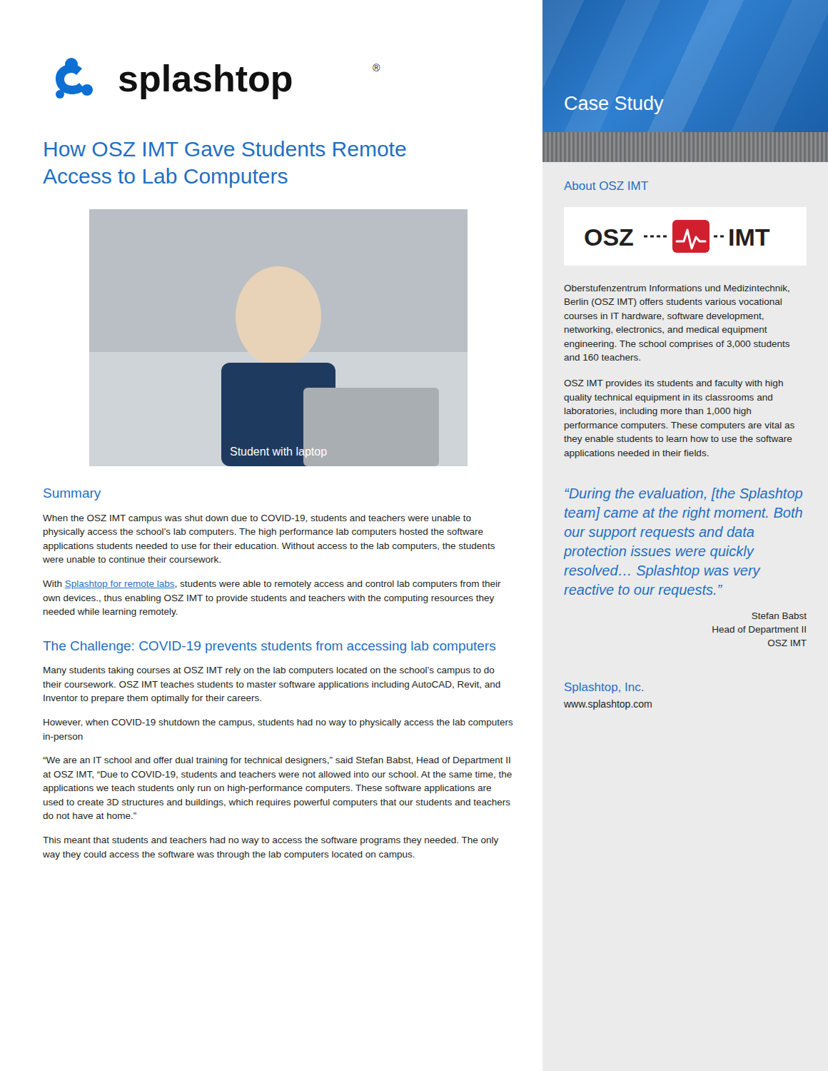splashtop ®
How OSZ IMT Gave Students Remote
Access to Lab Computers
Summary
When the OSZ IMT campus was shut down due to COVID-19, students and teachers were unable to physically access the school’s lab computers. The high performance lab computers hosted the software applications students needed to use for their education. Without access to the lab computers, the students were unable to continue their coursework.
With Splashtop for remote labs, students were able to remotely access and control lab computers from their own devices., thus enabling OSZ IMT to provide students and teachers with the computing resources they needed while learning remotely.
The Challenge: COVID-19 prevents students from accessing lab computers
Many students taking courses at OSZ IMT rely on the lab computers located on the school’s campus to do their coursework. OSZ IMT teaches students to master software applications including AutoCAD, Revit, and Inventor to prepare them optimally for their careers.
However, when COVID-19 shutdown the campus, students had no way to physically access the lab computers in-person
“We are an IT school and offer dual training for technical designers,” said Stefan Babst, Head of Department II at OSZ IMT, “Due to COVID-19, students and teachers were not allowed into our school. At the same time, the applications we teach students only run on high-performance computers. These software applications are used to create 3D structures and buildings, which requires powerful computers that our students and teachers do not have at home.”
This meant that students and teachers had no way to access the software programs they needed. The only way they could access the software was through the lab computers located on campus.
Case Study
About OSZ IMT
OSZ IMT
Oberstufenzentrum Informations und Medizintechnik, Berlin (OSZ IMT) offers students various vocational courses in IT hardware, software development, networking, electronics, and medical equipment engineering. The school comprises of 3,000 students and 160 teachers.
OSZ IMT provides its students and faculty with high quality technical equipment in its classrooms and laboratories, including more than 1,000 high performance computers. These computers are vital as they enable students to learn how to use the software applications needed in their fields.
“During the evaluation, [the Splashtop team] came at the right moment. Both our support requests and data protection issues were quickly resolved… Splashtop was very reactive to our requests.”
Stefan Babst
Head of Department II
OSZ IMT
Splashtop, Inc.
www.splashtop.com